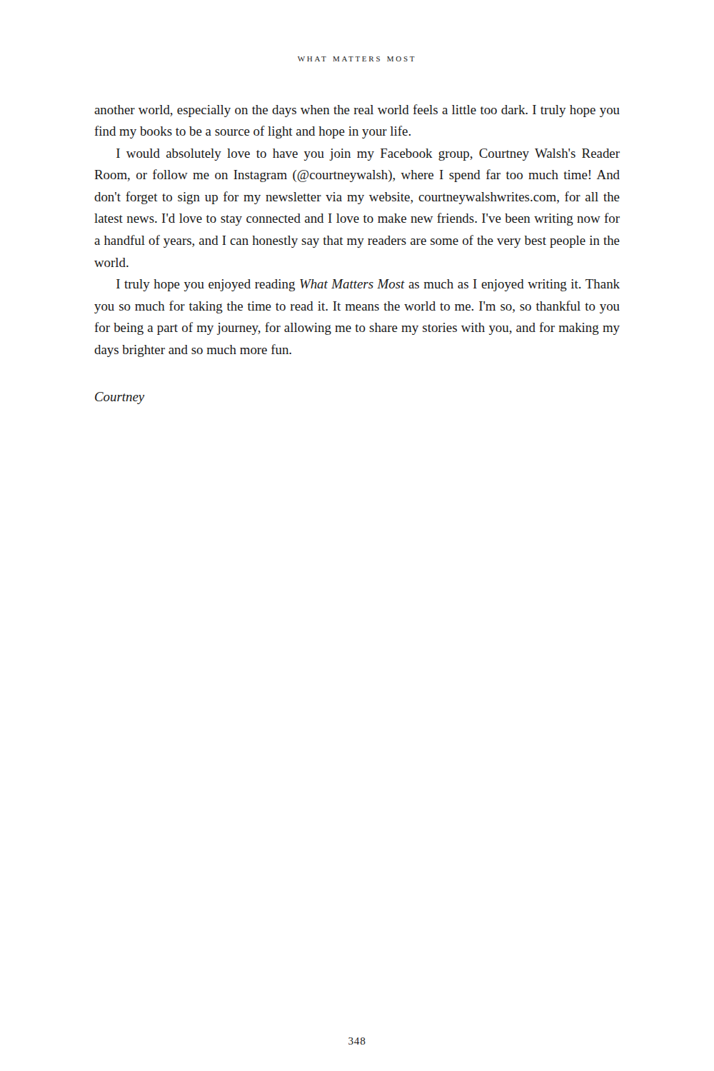What Matters Most
another world, especially on the days when the real world feels a little too dark. I truly hope you find my books to be a source of light and hope in your life.
I would absolutely love to have you join my Facebook group, Courtney Walsh's Reader Room, or follow me on Instagram (@courtneywalsh), where I spend far too much time! And don't forget to sign up for my newsletter via my website, courtneywalshwrites.com, for all the latest news. I'd love to stay connected and I love to make new friends. I've been writing now for a handful of years, and I can honestly say that my readers are some of the very best people in the world.
I truly hope you enjoyed reading What Matters Most as much as I enjoyed writing it. Thank you so much for taking the time to read it. It means the world to me. I'm so, so thankful to you for being a part of my journey, for allowing me to share my stories with you, and for making my days brighter and so much more fun.
Courtney
348